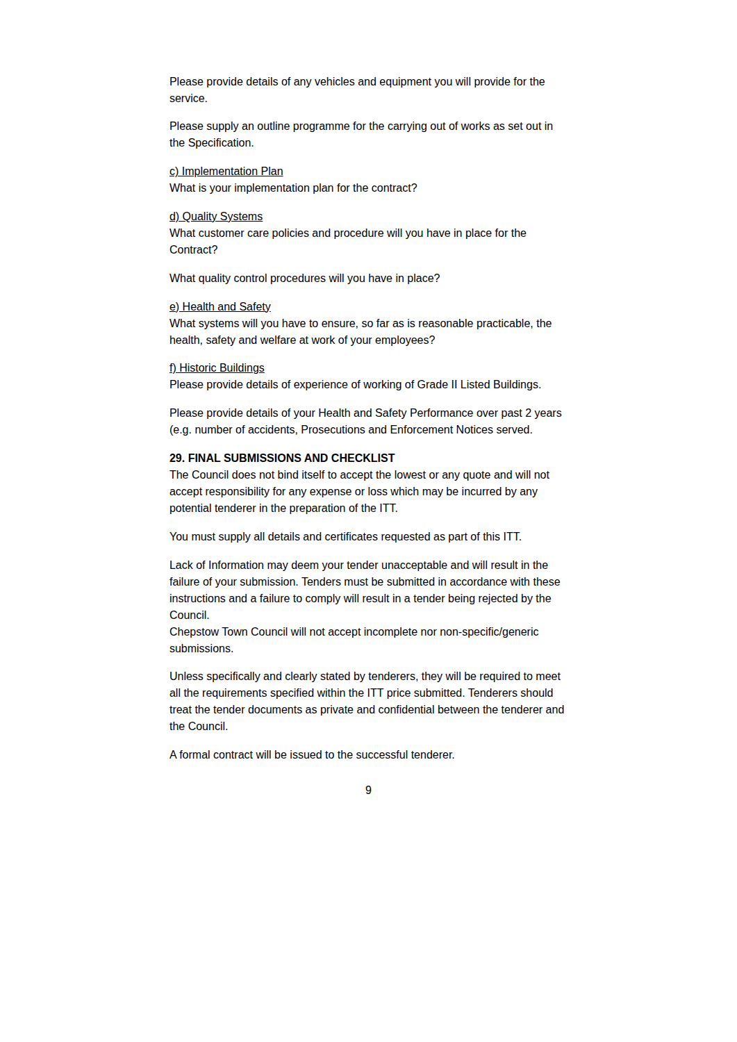Please provide details of any vehicles and equipment you will provide for the service.
Please supply an outline programme for the carrying out of works as set out in the Specification.
c) Implementation Plan
What is your implementation plan for the contract?
d) Quality Systems
What customer care policies and procedure will you have in place for the Contract?
What quality control procedures will you have in place?
e) Health and Safety
What systems will you have to ensure, so far as is reasonable practicable, the health, safety and welfare at work of your employees?
f) Historic Buildings
Please provide details of experience of working of Grade II Listed Buildings.
Please provide details of your Health and Safety Performance over past 2 years (e.g. number of accidents, Prosecutions and Enforcement Notices served.
29. FINAL SUBMISSIONS AND CHECKLIST
The Council does not bind itself to accept the lowest or any quote and will not accept responsibility for any expense or loss which may be incurred by any potential tenderer in the preparation of the ITT.
You must supply all details and certificates requested as part of this ITT.
Lack of Information may deem your tender unacceptable and will result in the failure of your submission. Tenders must be submitted in accordance with these instructions and a failure to comply will result in a tender being rejected by the Council.
Chepstow Town Council will not accept incomplete nor non-specific/generic submissions.
Unless specifically and clearly stated by tenderers, they will be required to meet all the requirements specified within the ITT price submitted. Tenderers should treat the tender documents as private and confidential between the tenderer and the Council.
A formal contract will be issued to the successful tenderer.
9